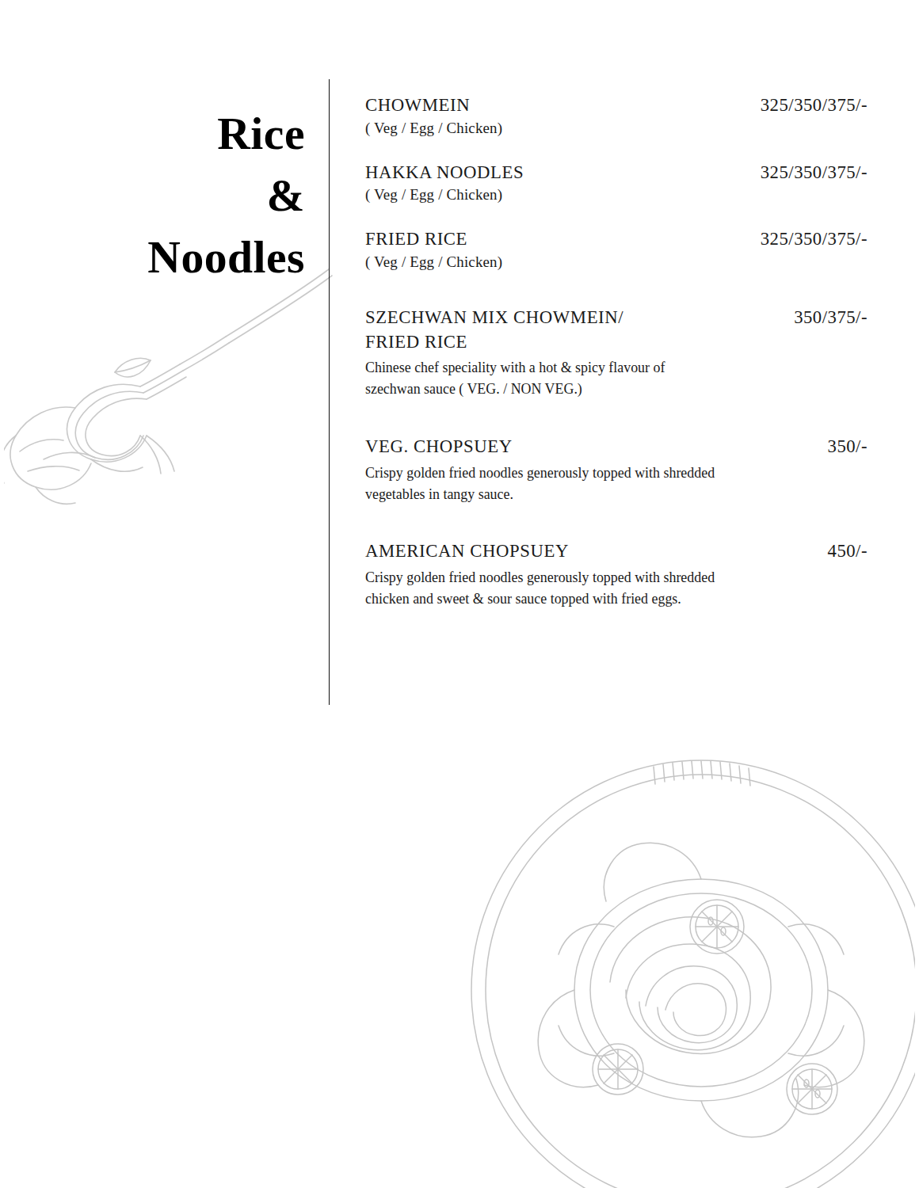Rice & Noodles
Chowmein
( Veg / Egg / Chicken)
325/350/375/-
Hakka Noodles
( Veg / Egg / Chicken)
325/350/375/-
Fried Rice
( Veg / Egg / Chicken)
325/350/375/-
Szechwan Mix Chowmein/
Fried Rice
Chinese chef speciality with a hot & spicy flavour of szechwan sauce ( VEG. / NON VEG.)
350/375/-
Veg. Chopsuey
Crispy golden fried noodles generously topped with shredded vegetables in tangy sauce.
350/-
American Chopsuey
Crispy golden fried noodles generously topped with shredded chicken and sweet & sour sauce topped with fried eggs.
450/-